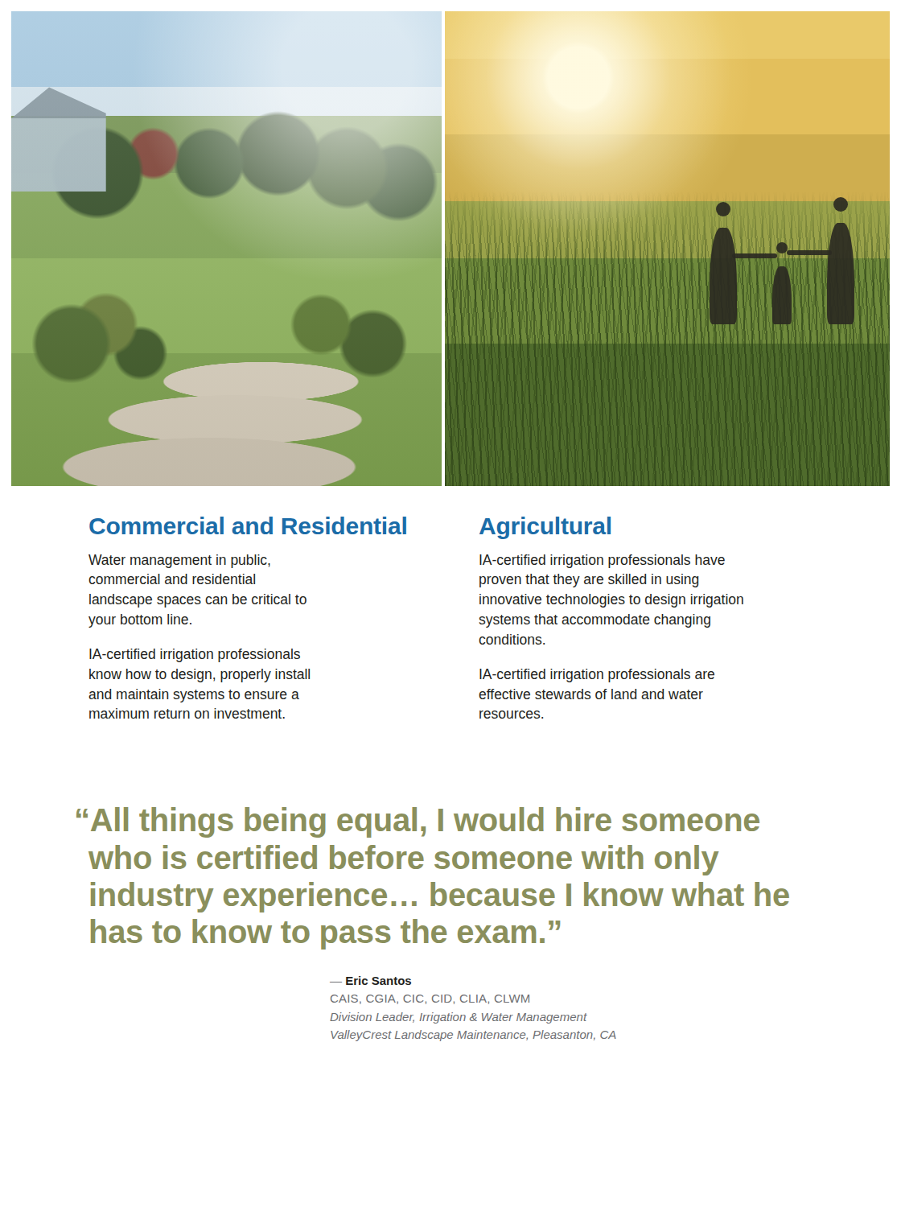Commercial and Residential
Water management in public, commercial and residential landscape spaces can be critical to your bottom line.
IA-certified irrigation professionals know how to design, properly install and maintain systems to ensure a maximum return on investment.
Agricultural
IA-certified irrigation professionals have proven that they are skilled in using innovative technologies to design irrigation systems that accommodate changing conditions.
IA-certified irrigation professionals are effective stewards of land and water resources.
“All things being equal, I would hire someone who is certified before someone with only industry experience… because I know what he has to know to pass the exam.”
Eric Santos
CAIS, CGIA, CIC, CID, CLIA, CLWM
Division Leader, Irrigation & Water Management
ValleyCrest Landscape Maintenance, Pleasanton, CA